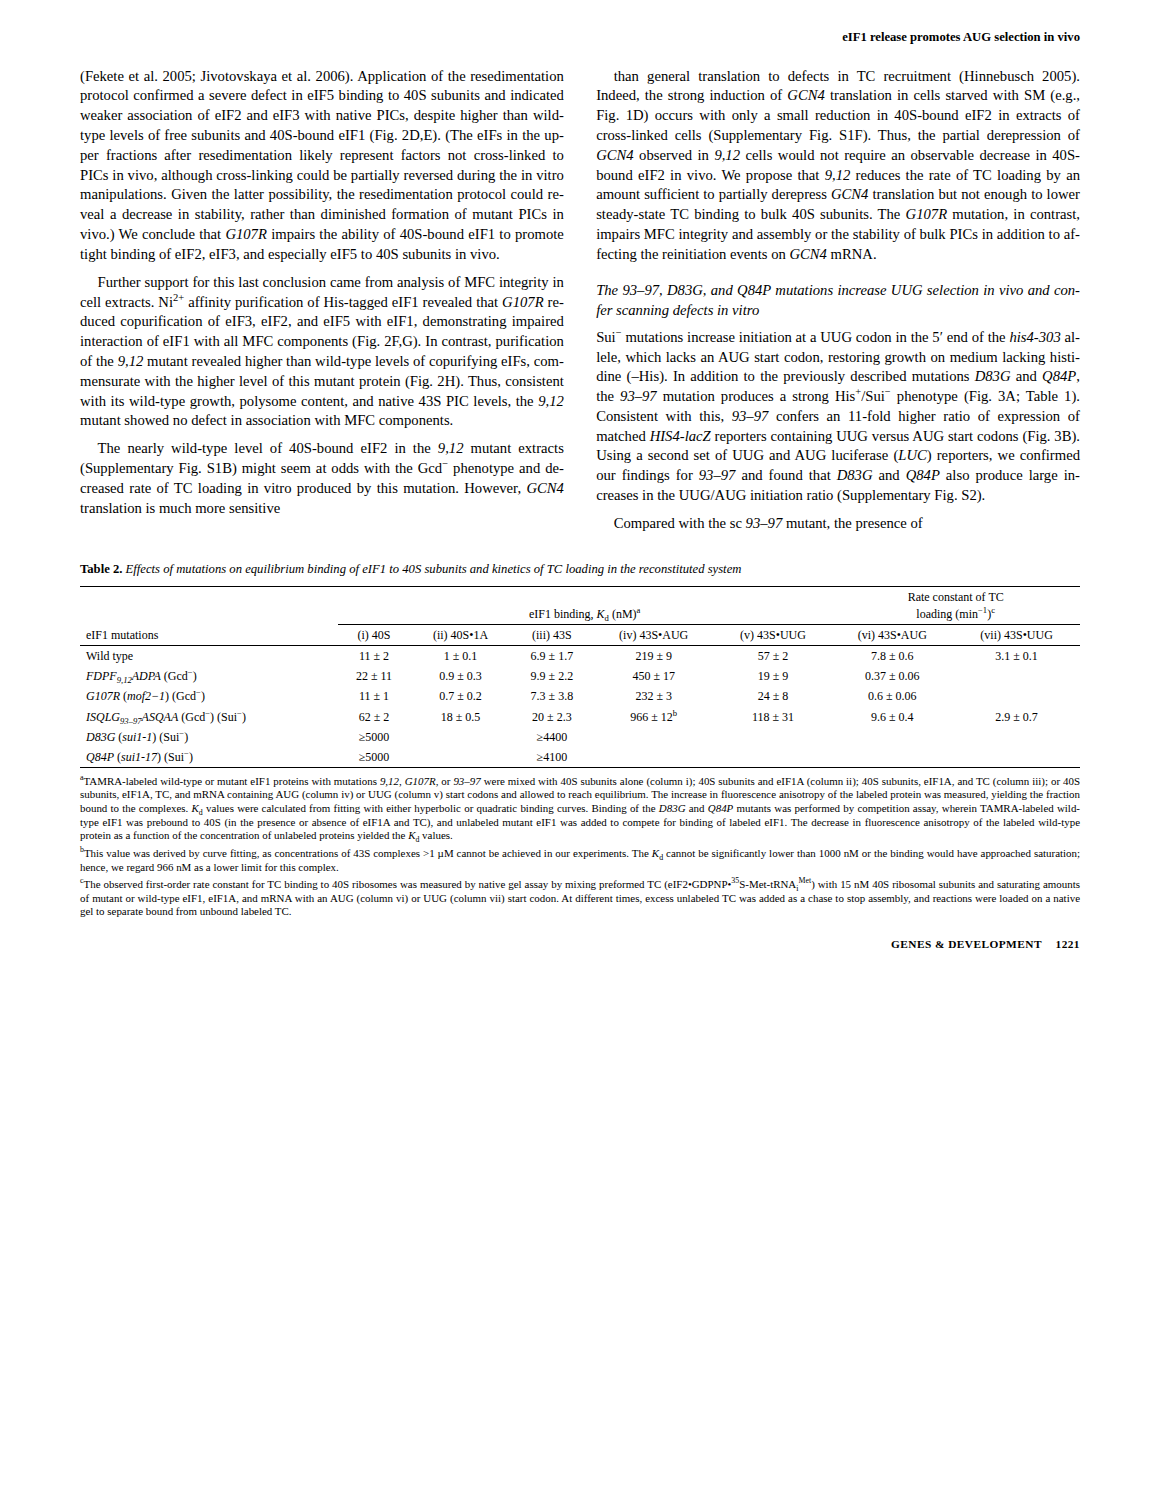eIF1 release promotes AUG selection in vivo
(Fekete et al. 2005; Jivotovskaya et al. 2006). Application of the resedimentation protocol confirmed a severe defect in eIF5 binding to 40S subunits and indicated weaker association of eIF2 and eIF3 with native PICs, despite higher than wild-type levels of free subunits and 40S-bound eIF1 (Fig. 2D,E). (The eIFs in the upper fractions after resedimentation likely represent factors not cross-linked to PICs in vivo, although cross-linking could be partially reversed during the in vitro manipulations. Given the latter possibility, the resedimentation protocol could reveal a decrease in stability, rather than diminished formation of mutant PICs in vivo.) We conclude that G107R impairs the ability of 40S-bound eIF1 to promote tight binding of eIF2, eIF3, and especially eIF5 to 40S subunits in vivo.
Further support for this last conclusion came from analysis of MFC integrity in cell extracts. Ni2+ affinity purification of His-tagged eIF1 revealed that G107R reduced copurification of eIF3, eIF2, and eIF5 with eIF1, demonstrating impaired interaction of eIF1 with all MFC components (Fig. 2F,G). In contrast, purification of the 9,12 mutant revealed higher than wild-type levels of copurifying eIFs, commensurate with the higher level of this mutant protein (Fig. 2H). Thus, consistent with its wild-type growth, polysome content, and native 43S PIC levels, the 9,12 mutant showed no defect in association with MFC components.
The nearly wild-type level of 40S-bound eIF2 in the 9,12 mutant extracts (Supplementary Fig. S1B) might seem at odds with the Gcd− phenotype and decreased rate of TC loading in vitro produced by this mutation. However, GCN4 translation is much more sensitive
than general translation to defects in TC recruitment (Hinnebusch 2005). Indeed, the strong induction of GCN4 translation in cells starved with SM (e.g., Fig. 1D) occurs with only a small reduction in 40S-bound eIF2 in extracts of cross-linked cells (Supplementary Fig. S1F). Thus, the partial derepression of GCN4 observed in 9,12 cells would not require an observable decrease in 40S-bound eIF2 in vivo. We propose that 9,12 reduces the rate of TC loading by an amount sufficient to partially derepress GCN4 translation but not enough to lower steady-state TC binding to bulk 40S subunits. The G107R mutation, in contrast, impairs MFC integrity and assembly or the stability of bulk PICs in addition to affecting the reinitiation events on GCN4 mRNA.
The 93–97, D83G, and Q84P mutations increase UUG selection in vivo and confer scanning defects in vitro
Sui− mutations increase initiation at a UUG codon in the 5′ end of the his4-303 allele, which lacks an AUG start codon, restoring growth on medium lacking histidine (–His). In addition to the previously described mutations D83G and Q84P, the 93–97 mutation produces a strong His+/Sui− phenotype (Fig. 3A; Table 1). Consistent with this, 93–97 confers an 11-fold higher ratio of expression of matched HIS4-lacZ reporters containing UUG versus AUG start codons (Fig. 3B). Using a second set of UUG and AUG luciferase (LUC) reporters, we confirmed our findings for 93–97 and found that D83G and Q84P also produce large increases in the UUG/AUG initiation ratio (Supplementary Fig. S2).
Compared with the sc 93–97 mutant, the presence of
Table 2. Effects of mutations on equilibrium binding of eIF1 to 40S subunits and kinetics of TC loading in the reconstituted system
| | eIF1 binding, K d (nM) a | Rate constant of TC loading (min −1 ) c |
| --- | --- | --- |
| eIF1 mutations | (i) 40S | (ii) 40S•1A | (iii) 43S | (iv) 43S•AUG | (v) 43S•UUG | (vi) 43S•AUG | (vii) 43S•UUG |
| Wild type | 11 ± 2 | 1 ± 0.1 | 6.9 ± 1.7 | 219 ± 9 | 57 ± 2 | 7.8 ± 0.6 | 3.1 ± 0.1 |
| FDPF 9,12 ADPA (Gcd − ) | 22 ± 11 | 0.9 ± 0.3 | 9.9 ± 2.2 | 450 ± 17 | 19 ± 9 | 0.37 ± 0.06 | |
| G107R ( mof2−1 ) (Gcd − ) | 11 ± 1 | 0.7 ± 0.2 | 7.3 ± 3.8 | 232 ± 3 | 24 ± 8 | 0.6 ± 0.06 | |
| ISQLG 93–97 ASQAA (Gcd − ) (Sui − ) | 62 ± 2 | 18 ± 0.5 | 20 ± 2.3 | 966 ± 12 b | 118 ± 31 | 9.6 ± 0.4 | 2.9 ± 0.7 |
| D83G ( sui1-1 ) (Sui − ) | ≥5000 | | ≥4400 | | | | |
| Q84P ( sui1-17 ) (Sui − ) | ≥5000 | | ≥4100 | | | | |
aTAMRA-labeled wild-type or mutant eIF1 proteins with mutations 9,12, G107R, or 93–97 were mixed with 40S subunits alone (column i); 40S subunits and eIF1A (column ii); 40S subunits, eIF1A, and TC (column iii); or 40S subunits, eIF1A, TC, and mRNA containing AUG (column iv) or UUG (column v) start codons and allowed to reach equilibrium. The increase in fluorescence anisotropy of the labeled protein was measured, yielding the fraction bound to the complexes. Kd values were calculated from fitting with either hyperbolic or quadratic binding curves. Binding of the D83G and Q84P mutants was performed by competition assay, wherein TAMRA-labeled wild-type eIF1 was prebound to 40S (in the presence or absence of eIF1A and TC), and unlabeled mutant eIF1 was added to compete for binding of labeled eIF1. The decrease in fluorescence anisotropy of the labeled wild-type protein as a function of the concentration of unlabeled proteins yielded the Kd values.
bThis value was derived by curve fitting, as concentrations of 43S complexes >1 µM cannot be achieved in our experiments. The Kd cannot be significantly lower than 1000 nM or the binding would have approached saturation; hence, we regard 966 nM as a lower limit for this complex.
cThe observed first-order rate constant for TC binding to 40S ribosomes was measured by native gel assay by mixing preformed TC (eIF2•GDPNP•35S-Met-tRNAiMet) with 15 nM 40S ribosomal subunits and saturating amounts of mutant or wild-type eIF1, eIF1A, and mRNA with an AUG (column vi) or UUG (column vii) start codon. At different times, excess unlabeled TC was added as a chase to stop assembly, and reactions were loaded on a native gel to separate bound from unbound labeled TC.
GENES & DEVELOPMENT 1221